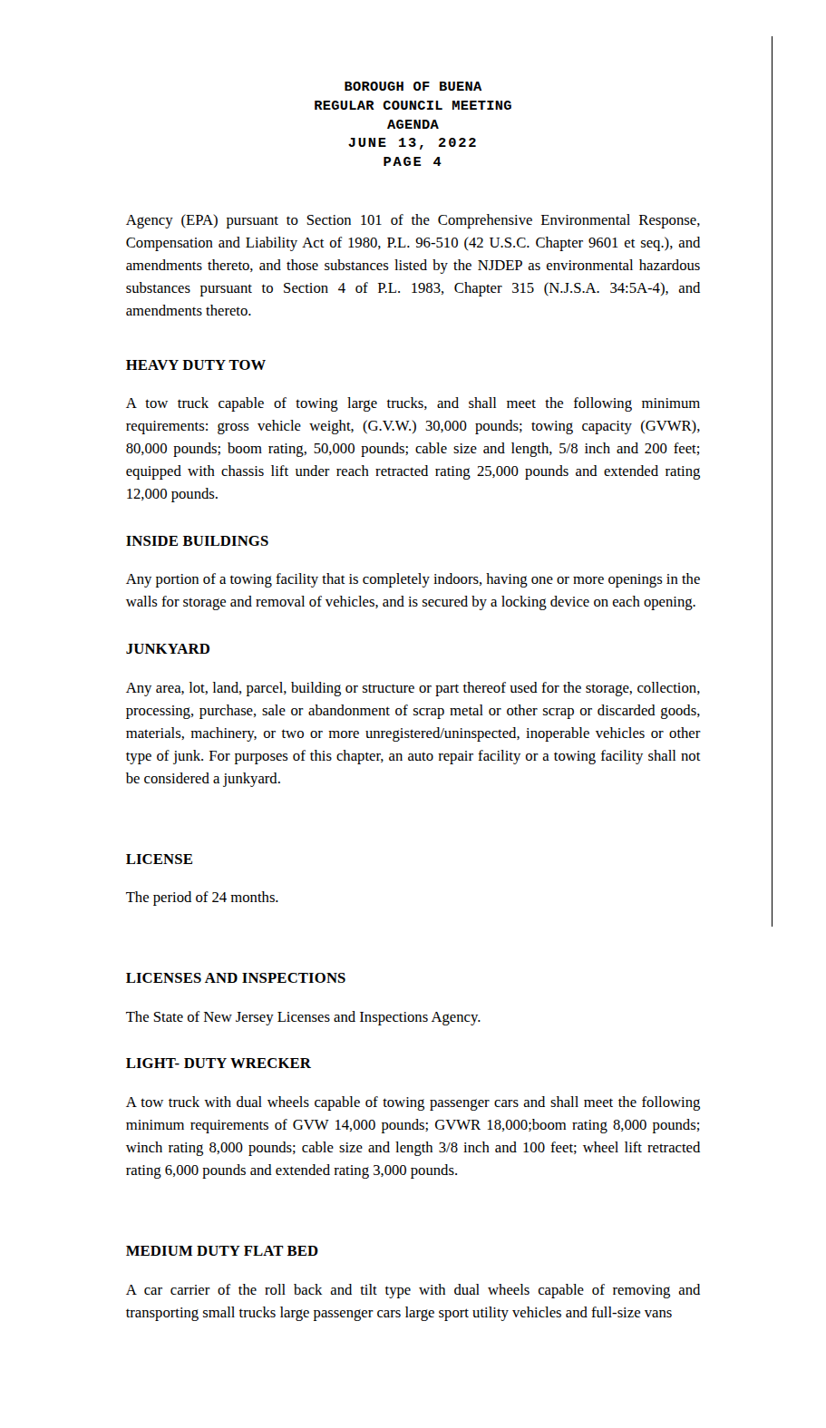BOROUGH OF BUENA REGULAR COUNCIL MEETING AGENDA JUNE 13, 2022 PAGE 4
Agency (EPA) pursuant to Section 101 of the Comprehensive Environmental Response, Compensation and Liability Act of 1980, P.L. 96-510 (42 U.S.C. Chapter 9601 et seq.), and amendments thereto, and those substances listed by the NJDEP as environmental hazardous substances pursuant to Section 4 of P.L. 1983, Chapter 315 (N.J.S.A. 34:5A-4), and amendments thereto.
Heavy Duty Tow
A tow truck capable of towing large trucks, and shall meet the following minimum requirements: gross vehicle weight, (G.V.W.) 30,000 pounds; towing capacity (GVWR), 80,000 pounds; boom rating, 50,000 pounds; cable size and length, 5/8 inch and 200 feet; equipped with chassis lift under reach retracted rating 25,000 pounds and extended rating 12,000 pounds.
Inside Buildings
Any portion of a towing facility that is completely indoors, having one or more openings in the walls for storage and removal of vehicles, and is secured by a locking device on each opening.
Junkyard
Any area, lot, land, parcel, building or structure or part thereof used for the storage, collection, processing, purchase, sale or abandonment of scrap metal or other scrap or discarded goods, materials, machinery, or two or more unregistered/uninspected, inoperable vehicles or other type of junk. For purposes of this chapter, an auto repair facility or a towing facility shall not be considered a junkyard.
License
The period of 24 months.
Licenses and Inspections
The State of New Jersey Licenses and Inspections Agency.
Light- Duty Wrecker
A tow truck with dual wheels capable of towing passenger cars and shall meet the following minimum requirements of GVW 14,000 pounds; GVWR 18,000;boom rating 8,000 pounds; winch rating 8,000 pounds; cable size and length 3/8 inch and 100 feet; wheel lift retracted rating 6,000 pounds and extended rating 3,000 pounds.
Medium Duty Flat Bed
A car carrier of the roll back and tilt type with dual wheels capable of removing and transporting small trucks large passenger cars large sport utility vehicles and full-size vans